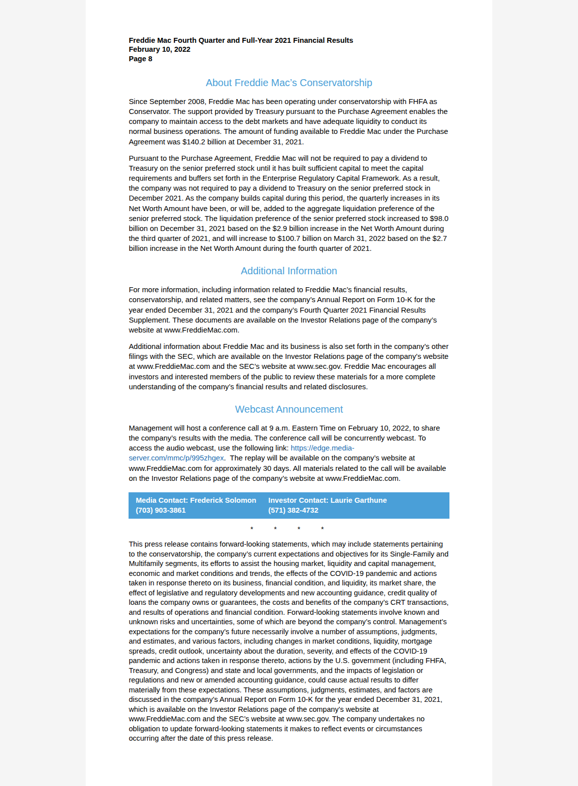Freddie Mac Fourth Quarter and Full-Year 2021 Financial Results
February 10, 2022
Page 8
About Freddie Mac’s Conservatorship
Since September 2008, Freddie Mac has been operating under conservatorship with FHFA as Conservator. The support provided by Treasury pursuant to the Purchase Agreement enables the company to maintain access to the debt markets and have adequate liquidity to conduct its normal business operations. The amount of funding available to Freddie Mac under the Purchase Agreement was $140.2 billion at December 31, 2021.
Pursuant to the Purchase Agreement, Freddie Mac will not be required to pay a dividend to Treasury on the senior preferred stock until it has built sufficient capital to meet the capital requirements and buffers set forth in the Enterprise Regulatory Capital Framework. As a result, the company was not required to pay a dividend to Treasury on the senior preferred stock in December 2021. As the company builds capital during this period, the quarterly increases in its Net Worth Amount have been, or will be, added to the aggregate liquidation preference of the senior preferred stock. The liquidation preference of the senior preferred stock increased to $98.0 billion on December 31, 2021 based on the $2.9 billion increase in the Net Worth Amount during the third quarter of 2021, and will increase to $100.7 billion on March 31, 2022 based on the $2.7 billion increase in the Net Worth Amount during the fourth quarter of 2021.
Additional Information
For more information, including information related to Freddie Mac’s financial results, conservatorship, and related matters, see the company’s Annual Report on Form 10-K for the year ended December 31, 2021 and the company’s Fourth Quarter 2021 Financial Results Supplement. These documents are available on the Investor Relations page of the company’s website at www.FreddieMac.com.
Additional information about Freddie Mac and its business is also set forth in the company’s other filings with the SEC, which are available on the Investor Relations page of the company’s website at www.FreddieMac.com and the SEC’s website at www.sec.gov. Freddie Mac encourages all investors and interested members of the public to review these materials for a more complete understanding of the company’s financial results and related disclosures.
Webcast Announcement
Management will host a conference call at 9 a.m. Eastern Time on February 10, 2022, to share the company’s results with the media. The conference call will be concurrently webcast. To access the audio webcast, use the following link: https://edge.media-server.com/mmc/p/995zhgex. The replay will be available on the company’s website at www.FreddieMac.com for approximately 30 days. All materials related to the call will be available on the Investor Relations page of the company’s website at www.FreddieMac.com.
Media Contact: Frederick Solomon (703) 903-3861 Investor Contact: Laurie Garthune (571) 382-4732
* * * *
This press release contains forward-looking statements, which may include statements pertaining to the conservatorship, the company’s current expectations and objectives for its Single-Family and Multifamily segments, its efforts to assist the housing market, liquidity and capital management, economic and market conditions and trends, the effects of the COVID-19 pandemic and actions taken in response thereto on its business, financial condition, and liquidity, its market share, the effect of legislative and regulatory developments and new accounting guidance, credit quality of loans the company owns or guarantees, the costs and benefits of the company’s CRT transactions, and results of operations and financial condition. Forward-looking statements involve known and unknown risks and uncertainties, some of which are beyond the company’s control. Management’s expectations for the company’s future necessarily involve a number of assumptions, judgments, and estimates, and various factors, including changes in market conditions, liquidity, mortgage spreads, credit outlook, uncertainty about the duration, severity, and effects of the COVID-19 pandemic and actions taken in response thereto, actions by the U.S. government (including FHFA, Treasury, and Congress) and state and local governments, and the impacts of legislation or regulations and new or amended accounting guidance, could cause actual results to differ materially from these expectations. These assumptions, judgments, estimates, and factors are discussed in the company’s Annual Report on Form 10-K for the year ended December 31, 2021, which is available on the Investor Relations page of the company’s website at www.FreddieMac.com and the SEC’s website at www.sec.gov. The company undertakes no obligation to update forward-looking statements it makes to reflect events or circumstances occurring after the date of this press release.